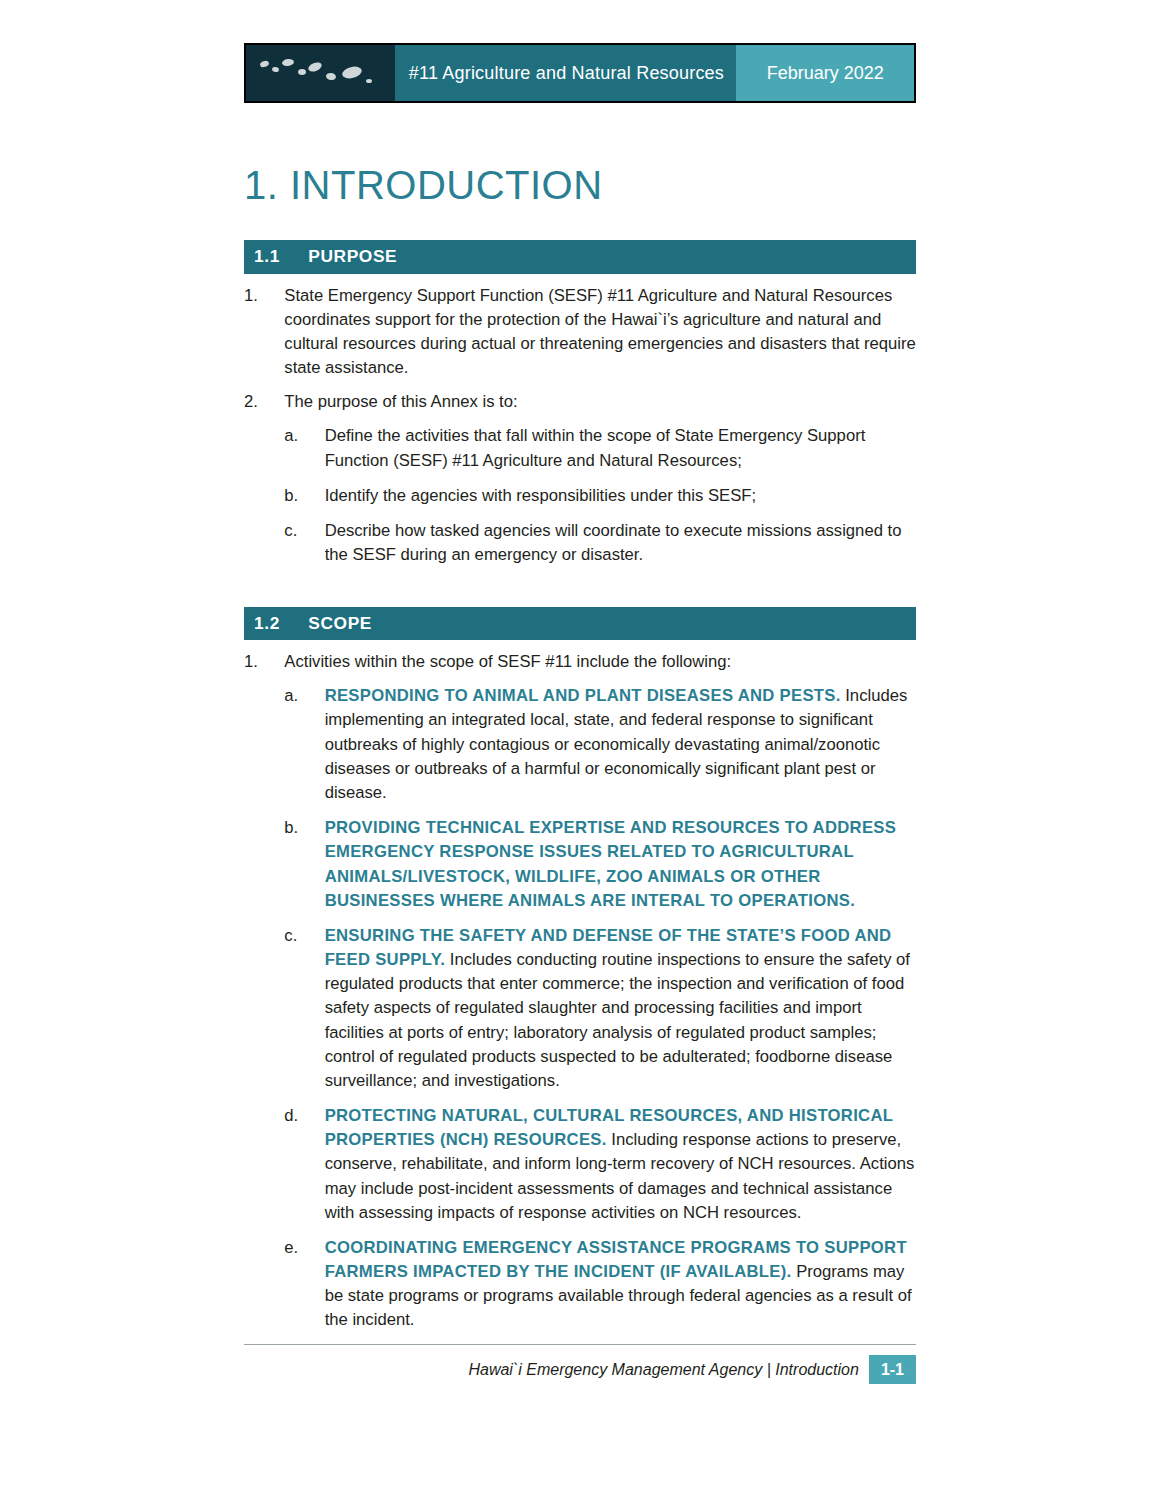#11 Agriculture and Natural Resources
February 2022
1. INTRODUCTION
1.1 PURPOSE
State Emergency Support Function (SESF) #11 Agriculture and Natural Resources coordinates support for the protection of the Hawai`i’s agriculture and natural and cultural resources during actual or threatening emergencies and disasters that require state assistance.
The purpose of this Annex is to:
Define the activities that fall within the scope of State Emergency Support Function (SESF) #11 Agriculture and Natural Resources;
Identify the agencies with responsibilities under this SESF;
Describe how tasked agencies will coordinate to execute missions assigned to the SESF during an emergency or disaster.
1.2 SCOPE
Activities within the scope of SESF #11 include the following:
Responding to animal and plant diseases and pests. Includes implementing an integrated local, state, and federal response to significant outbreaks of highly contagious or economically devastating animal/zoonotic diseases or outbreaks of a harmful or economically significant plant pest or disease.
Providing technical expertise and resources to address emergency response issues related to agricultural animals/livestock, wildlife, zoo animals or other businesses where animals are interal to operations.
Ensuring the safety and defense of the state’s food and feed supply. Includes conducting routine inspections to ensure the safety of regulated products that enter commerce; the inspection and verification of food safety aspects of regulated slaughter and processing facilities and import facilities at ports of entry; laboratory analysis of regulated product samples; control of regulated products suspected to be adulterated; foodborne disease surveillance; and investigations.
Protecting natural, cultural resources, and historical properties (NCH) resources. Including response actions to preserve, conserve, rehabilitate, and inform long-term recovery of NCH resources. Actions may include post-incident assessments of damages and technical assistance with assessing impacts of response activities on NCH resources.
Coordinating emergency assistance programs to support farmers impacted by the incident (if available). Programs may be state programs or programs available through federal agencies as a result of the incident.
Hawai`i Emergency Management Agency | Introduction
1-1